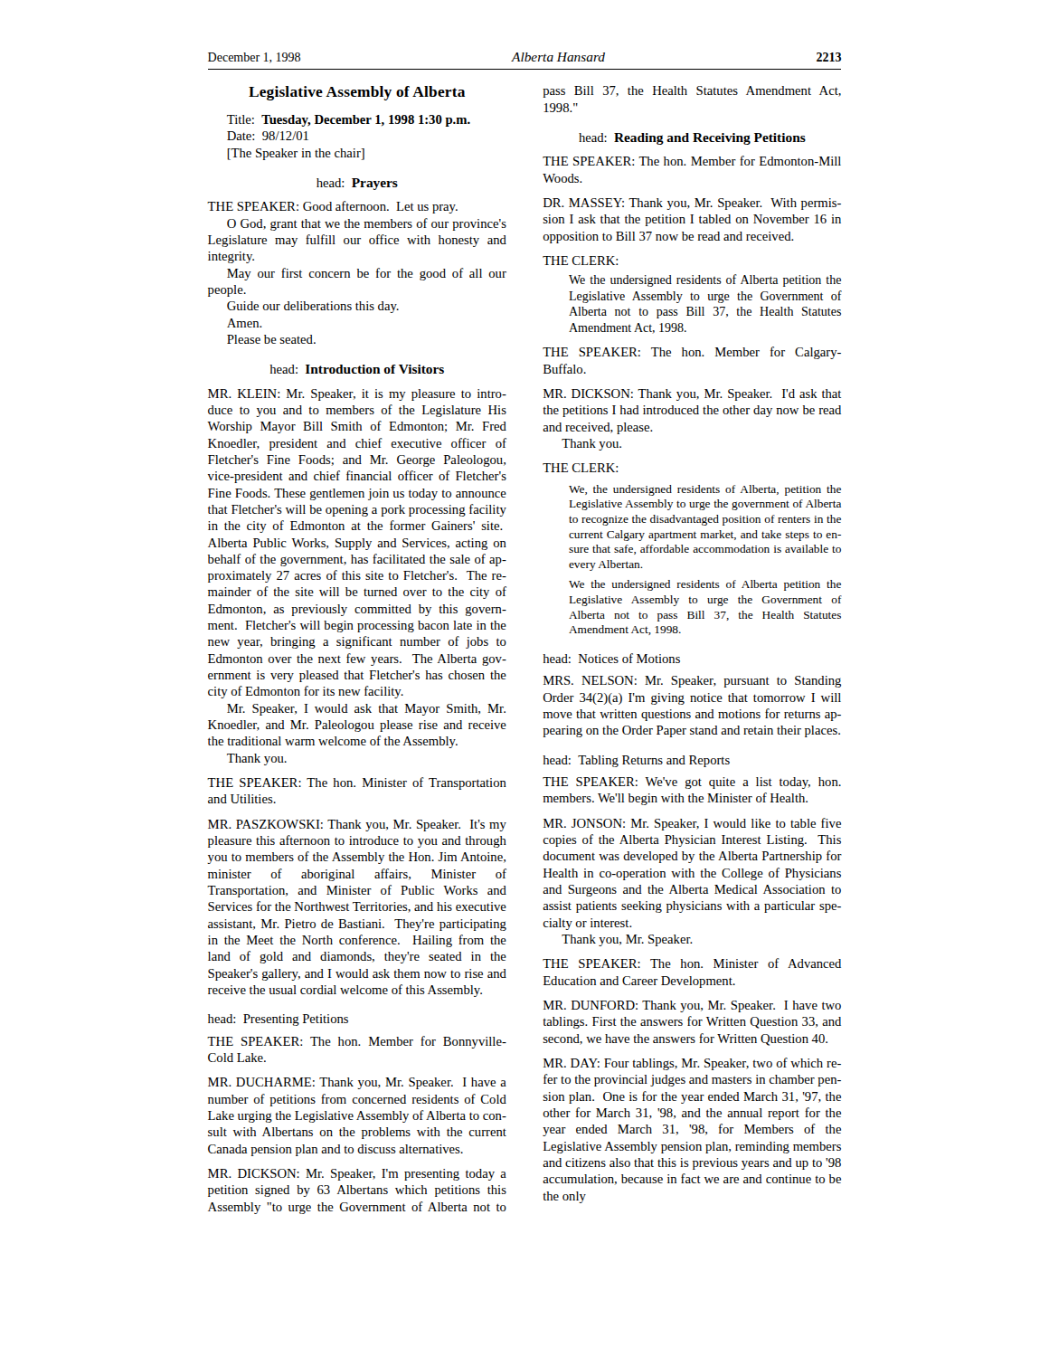December 1, 1998
Alberta Hansard
2213
Legislative Assembly of Alberta
Title: Tuesday, December 1, 1998 1:30 p.m.
Date: 98/12/01
[The Speaker in the chair]
head: Prayers
THE SPEAKER: Good afternoon. Let us pray.
O God, grant that we the members of our province's Legislature may fulfill our office with honesty and integrity.
May our first concern be for the good of all our people.
Guide our deliberations this day.
Amen.
Please be seated.
head: Introduction of Visitors
MR. KLEIN: Mr. Speaker, it is my pleasure to introduce to you and to members of the Legislature His Worship Mayor Bill Smith of Edmonton; Mr. Fred Knoedler, president and chief executive officer of Fletcher's Fine Foods; and Mr. George Paleologou, vice-president and chief financial officer of Fletcher's Fine Foods. These gentlemen join us today to announce that Fletcher's will be opening a pork processing facility in the city of Edmonton at the former Gainers' site. Alberta Public Works, Supply and Services, acting on behalf of the government, has facilitated the sale of approximately 27 acres of this site to Fletcher's. The remainder of the site will be turned over to the city of Edmonton, as previously committed by this government. Fletcher's will begin processing bacon late in the new year, bringing a significant number of jobs to Edmonton over the next few years. The Alberta government is very pleased that Fletcher's has chosen the city of Edmonton for its new facility.
Mr. Speaker, I would ask that Mayor Smith, Mr. Knoedler, and Mr. Paleologou please rise and receive the traditional warm welcome of the Assembly.
Thank you.
THE SPEAKER: The hon. Minister of Transportation and Utilities.
MR. PASZKOWSKI: Thank you, Mr. Speaker. It's my pleasure this afternoon to introduce to you and through you to members of the Assembly the Hon. Jim Antoine, minister of aboriginal affairs, Minister of Transportation, and Minister of Public Works and Services for the Northwest Territories, and his executive assistant, Mr. Pietro de Bastiani. They're participating in the Meet the North conference. Hailing from the land of gold and diamonds, they're seated in the Speaker's gallery, and I would ask them now to rise and receive the usual cordial welcome of this Assembly.
head: Presenting Petitions
THE SPEAKER: The hon. Member for Bonnyville-Cold Lake.
MR. DUCHARME: Thank you, Mr. Speaker. I have a number of petitions from concerned residents of Cold Lake urging the Legislative Assembly of Alberta to consult with Albertans on the problems with the current Canada pension plan and to discuss alternatives.
MR. DICKSON: Mr. Speaker, I'm presenting today a petition signed by 63 Albertans which petitions this Assembly "to urge the Government of Alberta not to pass Bill 37, the Health Statutes Amendment Act, 1998."
head: Reading and Receiving Petitions
THE SPEAKER: The hon. Member for Edmonton-Mill Woods.
DR. MASSEY: Thank you, Mr. Speaker. With permission I ask that the petition I tabled on November 16 in opposition to Bill 37 now be read and received.
THE CLERK:
We the undersigned residents of Alberta petition the Legislative Assembly to urge the Government of Alberta not to pass Bill 37, the Health Statutes Amendment Act, 1998.
THE SPEAKER: The hon. Member for Calgary-Buffalo.
MR. DICKSON: Thank you, Mr. Speaker. I'd ask that the petitions I had introduced the other day now be read and received, please.
Thank you.
THE CLERK:
We, the undersigned residents of Alberta, petition the Legislative Assembly to urge the government of Alberta to recognize the disadvantaged position of renters in the current Calgary apartment market, and take steps to ensure that safe, affordable accommodation is available to every Albertan.
We the undersigned residents of Alberta petition the Legislative Assembly to urge the Government of Alberta not to pass Bill 37, the Health Statutes Amendment Act, 1998.
head: Notices of Motions
MRS. NELSON: Mr. Speaker, pursuant to Standing Order 34(2)(a) I'm giving notice that tomorrow I will move that written questions and motions for returns appearing on the Order Paper stand and retain their places.
head: Tabling Returns and Reports
THE SPEAKER: We've got quite a list today, hon. members. We'll begin with the Minister of Health.
MR. JONSON: Mr. Speaker, I would like to table five copies of the Alberta Physician Interest Listing. This document was developed by the Alberta Partnership for Health in co-operation with the College of Physicians and Surgeons and the Alberta Medical Association to assist patients seeking physicians with a particular specialty or interest.
Thank you, Mr. Speaker.
THE SPEAKER: The hon. Minister of Advanced Education and Career Development.
MR. DUNFORD: Thank you, Mr. Speaker. I have two tablings. First the answers for Written Question 33, and second, we have the answers for Written Question 40.
MR. DAY: Four tablings, Mr. Speaker, two of which refer to the provincial judges and masters in chamber pension plan. One is for the year ended March 31, '97, the other for March 31, '98, and the annual report for the year ended March 31, '98, for Members of the Legislative Assembly pension plan, reminding members and citizens also that this is previous years and up to '98 accumulation, because in fact we are and continue to be the only